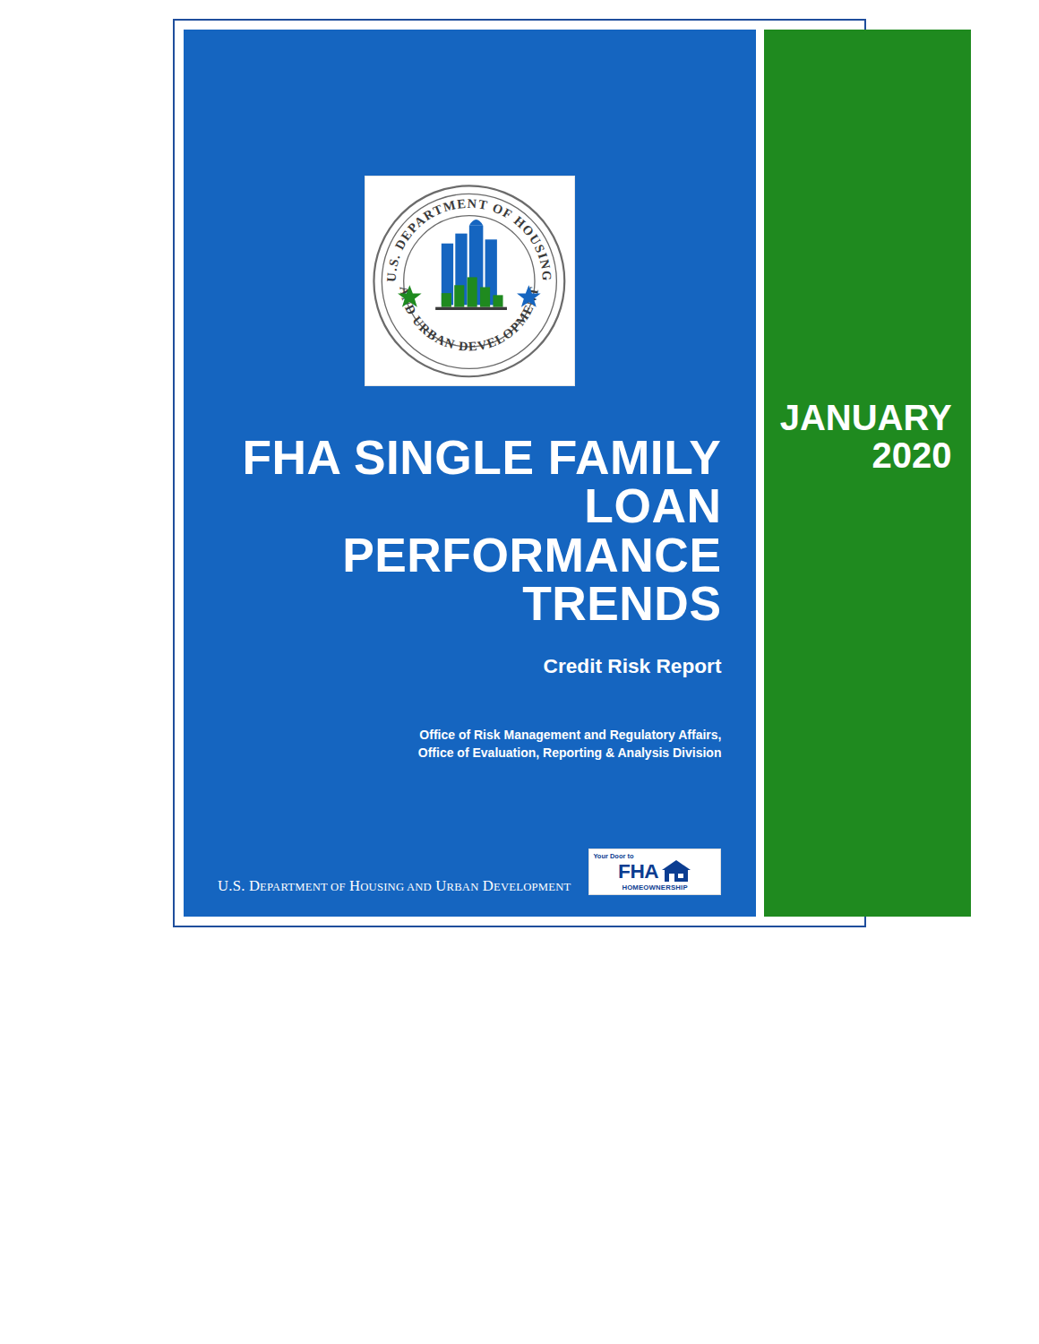U.S. DEPARTMENT OF HOUSING AND URBAN DEVELOPMENT
FHA Single Family
Loan Performance
Trends
Credit Risk Report
Office of Risk Management and Regulatory Affairs,
Office of Evaluation, Reporting & Analysis Division
U.S. DEPARTMENT OF HOUSING AND URBAN DEVELOPMENT
Your Door to
FHA
HOMEOWNERSHIP
January
2020